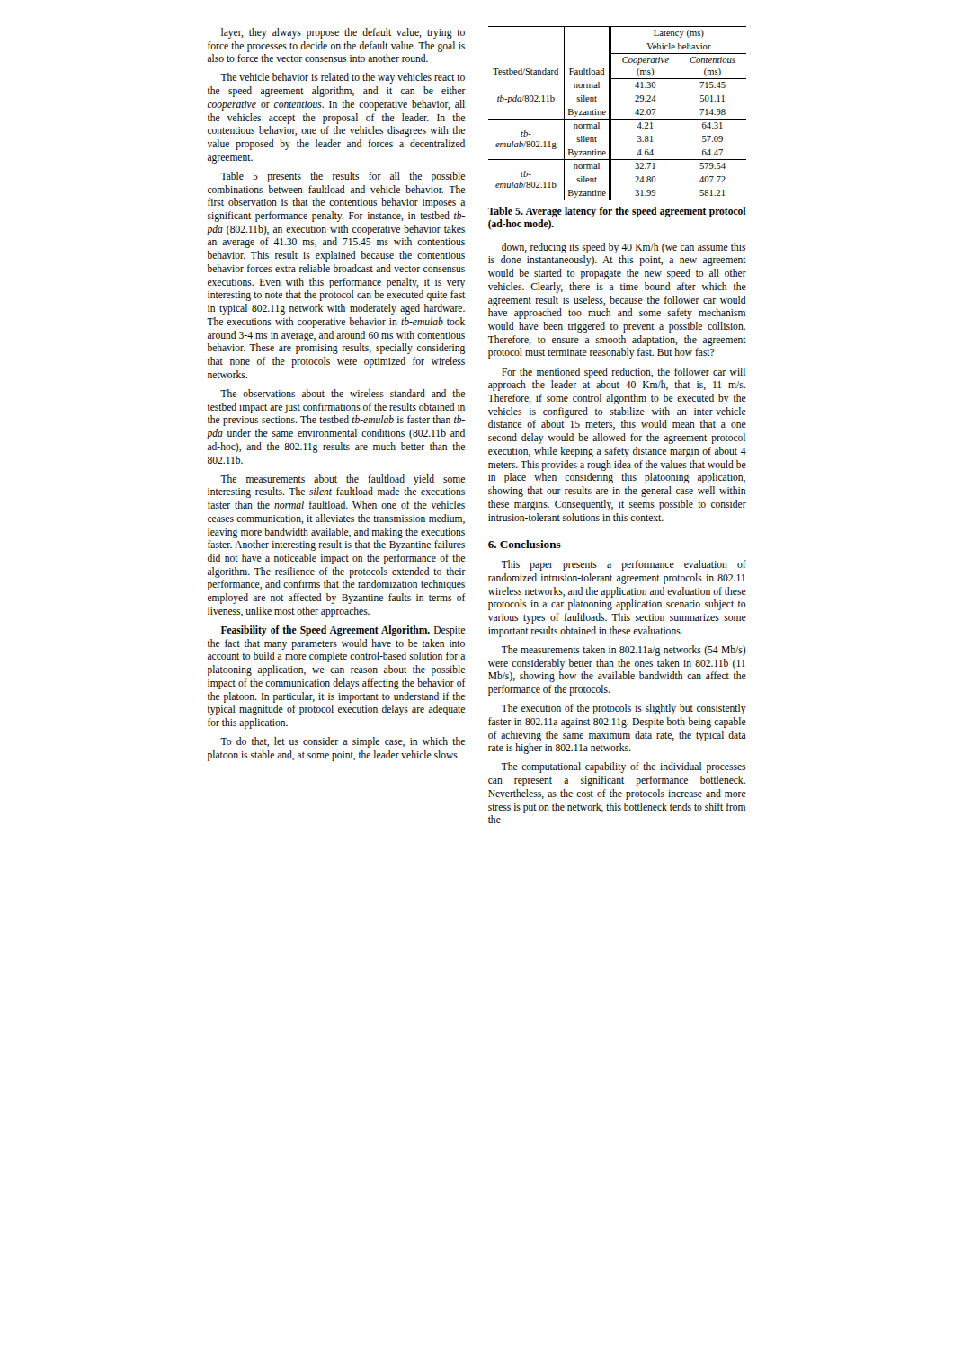layer, they always propose the default value, trying to force the processes to decide on the default value. The goal is also to force the vector consensus into another round.
The vehicle behavior is related to the way vehicles react to the speed agreement algorithm, and it can be either cooperative or contentious. In the cooperative behavior, all the vehicles accept the proposal of the leader. In the contentious behavior, one of the vehicles disagrees with the value proposed by the leader and forces a decentralized agreement.
Table 5 presents the results for all the possible combinations between faultload and vehicle behavior. The first observation is that the contentious behavior imposes a significant performance penalty. For instance, in testbed tb-pda (802.11b), an execution with cooperative behavior takes an average of 41.30 ms, and 715.45 ms with contentious behavior. This result is explained because the contentious behavior forces extra reliable broadcast and vector consensus executions. Even with this performance penalty, it is very interesting to note that the protocol can be executed quite fast in typical 802.11g network with moderately aged hardware. The executions with cooperative behavior in tb-emulab took around 3-4 ms in average, and around 60 ms with contentious behavior. These are promising results, specially considering that none of the protocols were optimized for wireless networks.
The observations about the wireless standard and the testbed impact are just confirmations of the results obtained in the previous sections. The testbed tb-emulab is faster than tb-pda under the same environmental conditions (802.11b and ad-hoc), and the 802.11g results are much better than the 802.11b.
The measurements about the faultload yield some interesting results. The silent faultload made the executions faster than the normal faultload. When one of the vehicles ceases communication, it alleviates the transmission medium, leaving more bandwidth available, and making the executions faster. Another interesting result is that the Byzantine failures did not have a noticeable impact on the performance of the algorithm. The resilience of the protocols extended to their performance, and confirms that the randomization techniques employed are not affected by Byzantine faults in terms of liveness, unlike most other approaches.
Feasibility of the Speed Agreement Algorithm. Despite the fact that many parameters would have to be taken into account to build a more complete control-based solution for a platooning application, we can reason about the possible impact of the communication delays affecting the behavior of the platoon. In particular, it is important to understand if the typical magnitude of protocol execution delays are adequate for this application.
To do that, let us consider a simple case, in which the platoon is stable and, at some point, the leader vehicle slows
| Testbed/Standard | Faultload | Latency (ms) |
| --- | --- | --- |
| Vehicle behavior |
| Cooperative (ms) | Contentious (ms) |
| tb-pda /802.11b | normal | 41.30 | 715.45 |
| silent | 29.24 | 501.11 |
| Byzantine | 42.07 | 714.98 |
| tb-emulab /802.11g | normal | 4.21 | 64.31 |
| silent | 3.81 | 57.09 |
| Byzantine | 4.64 | 64.47 |
| tb-emulab /802.11b | normal | 32.71 | 579.54 |
| silent | 24.80 | 407.72 |
| Byzantine | 31.99 | 581.21 |
Table 5. Average latency for the speed agreement protocol (ad-hoc mode).
down, reducing its speed by 40 Km/h (we can assume this is done instantaneously). At this point, a new agreement would be started to propagate the new speed to all other vehicles. Clearly, there is a time bound after which the agreement result is useless, because the follower car would have approached too much and some safety mechanism would have been triggered to prevent a possible collision. Therefore, to ensure a smooth adaptation, the agreement protocol must terminate reasonably fast. But how fast?
For the mentioned speed reduction, the follower car will approach the leader at about 40 Km/h, that is, 11 m/s. Therefore, if some control algorithm to be executed by the vehicles is configured to stabilize with an inter-vehicle distance of about 15 meters, this would mean that a one second delay would be allowed for the agreement protocol execution, while keeping a safety distance margin of about 4 meters. This provides a rough idea of the values that would be in place when considering this platooning application, showing that our results are in the general case well within these margins. Consequently, it seems possible to consider intrusion-tolerant solutions in this context.
6. Conclusions
This paper presents a performance evaluation of randomized intrusion-tolerant agreement protocols in 802.11 wireless networks, and the application and evaluation of these protocols in a car platooning application scenario subject to various types of faultloads. This section summarizes some important results obtained in these evaluations.
The measurements taken in 802.11a/g networks (54 Mb/s) were considerably better than the ones taken in 802.11b (11 Mb/s), showing how the available bandwidth can affect the performance of the protocols.
The execution of the protocols is slightly but consistently faster in 802.11a against 802.11g. Despite both being capable of achieving the same maximum data rate, the typical data rate is higher in 802.11a networks.
The computational capability of the individual processes can represent a significant performance bottleneck. Nevertheless, as the cost of the protocols increase and more stress is put on the network, this bottleneck tends to shift from the